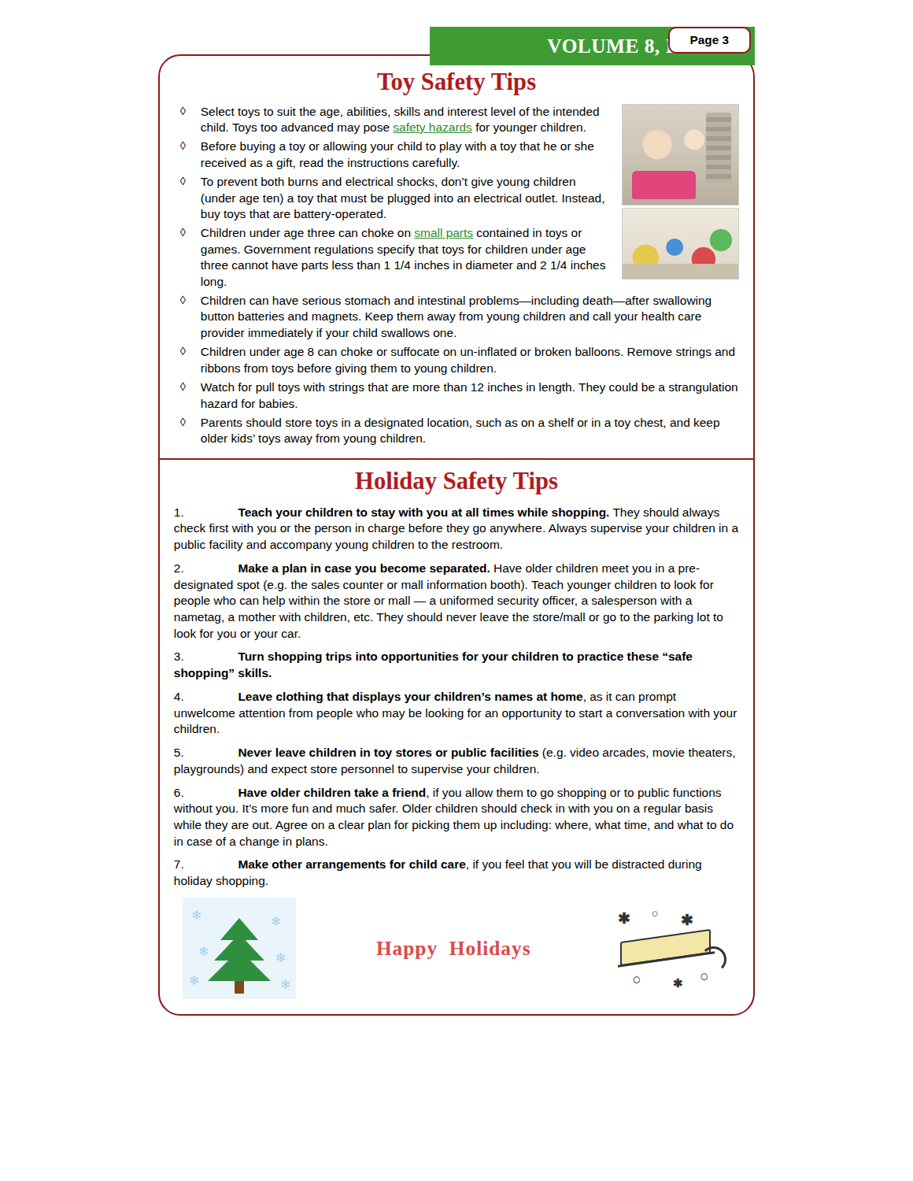VOLUME 8, ISSUE 4
Page 3
Toy Safety Tips
Select toys to suit the age, abilities, skills and interest level of the intended child. Toys too advanced may pose safety hazards for younger children.
Before buying a toy or allowing your child to play with a toy that he or she received as a gift, read the instructions carefully.
To prevent both burns and electrical shocks, don’t give young children (under age ten) a toy that must be plugged into an electrical outlet. Instead, buy toys that are battery-operated.
Children under age three can choke on small parts contained in toys or games. Government regulations specify that toys for children under age three cannot have parts less than 1 1/4 inches in diameter and 2 1/4 inches long.
Children can have serious stomach and intestinal problems—including death—after swallowing button batteries and magnets. Keep them away from young children and call your health care provider immediately if your child swallows one.
Children under age 8 can choke or suffocate on un-inflated or broken balloons. Remove strings and ribbons from toys before giving them to young children.
Watch for pull toys with strings that are more than 12 inches in length. They could be a strangulation hazard for babies.
Parents should store toys in a designated location, such as on a shelf or in a toy chest, and keep older kids’ toys away from young children.
Holiday Safety Tips
Teach your children to stay with you at all times while shopping. They should always check first with you or the person in charge before they go anywhere. Always supervise your children in a public facility and accompany young children to the restroom.
Make a plan in case you become separated. Have older children meet you in a pre-designated spot (e.g. the sales counter or mall information booth). Teach younger children to look for people who can help within the store or mall — a uniformed security officer, a salesperson with a nametag, a mother with children, etc. They should never leave the store/mall or go to the parking lot to look for you or your car.
Turn shopping trips into opportunities for your children to practice these “safe shopping” skills.
Leave clothing that displays your children’s names at home, as it can prompt unwelcome attention from people who may be looking for an opportunity to start a conversation with your children.
Never leave children in toy stores or public facilities (e.g. video arcades, movie theaters, playgrounds) and expect store personnel to supervise your children.
Have older children take a friend, if you allow them to go shopping or to public functions without you. It’s more fun and much safer. Older children should check in with you on a regular basis while they are out. Agree on a clear plan for picking them up including: where, what time, and what to do in case of a change in plans.
Make other arrangements for child care, if you feel that you will be distracted during holiday shopping.
❄ ❄ ❄ ❄ ❄ ❄
Happy Holidays
✱ ○ ✱
○ ✱ ○